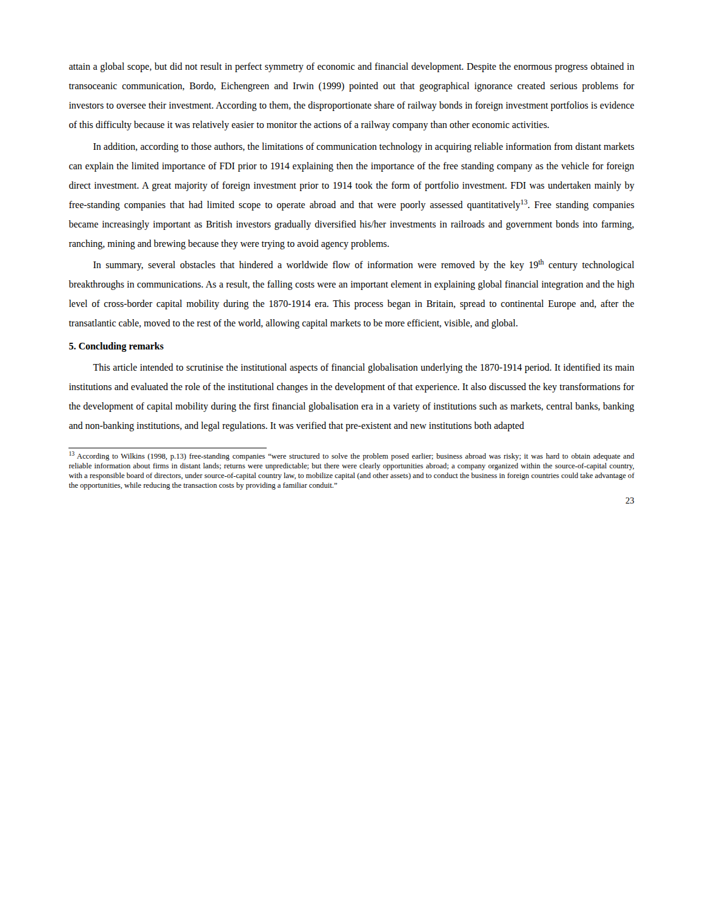attain a global scope, but did not result in perfect symmetry of economic and financial development. Despite the enormous progress obtained in transoceanic communication, Bordo, Eichengreen and Irwin (1999) pointed out that geographical ignorance created serious problems for investors to oversee their investment. According to them, the disproportionate share of railway bonds in foreign investment portfolios is evidence of this difficulty because it was relatively easier to monitor the actions of a railway company than other economic activities.
In addition, according to those authors, the limitations of communication technology in acquiring reliable information from distant markets can explain the limited importance of FDI prior to 1914 explaining then the importance of the free standing company as the vehicle for foreign direct investment. A great majority of foreign investment prior to 1914 took the form of portfolio investment. FDI was undertaken mainly by free-standing companies that had limited scope to operate abroad and that were poorly assessed quantitatively13. Free standing companies became increasingly important as British investors gradually diversified his/her investments in railroads and government bonds into farming, ranching, mining and brewing because they were trying to avoid agency problems.
In summary, several obstacles that hindered a worldwide flow of information were removed by the key 19th century technological breakthroughs in communications. As a result, the falling costs were an important element in explaining global financial integration and the high level of cross-border capital mobility during the 1870-1914 era. This process began in Britain, spread to continental Europe and, after the transatlantic cable, moved to the rest of the world, allowing capital markets to be more efficient, visible, and global.
5. Concluding remarks
This article intended to scrutinise the institutional aspects of financial globalisation underlying the 1870-1914 period. It identified its main institutions and evaluated the role of the institutional changes in the development of that experience. It also discussed the key transformations for the development of capital mobility during the first financial globalisation era in a variety of institutions such as markets, central banks, banking and non-banking institutions, and legal regulations. It was verified that pre-existent and new institutions both adapted
13 According to Wilkins (1998, p.13) free-standing companies “were structured to solve the problem posed earlier; business abroad was risky; it was hard to obtain adequate and reliable information about firms in distant lands; returns were unpredictable; but there were clearly opportunities abroad; a company organized within the source-of-capital country, with a responsible board of directors, under source-of-capital country law, to mobilize capital (and other assets) and to conduct the business in foreign countries could take advantage of the opportunities, while reducing the transaction costs by providing a familiar conduit.”
23